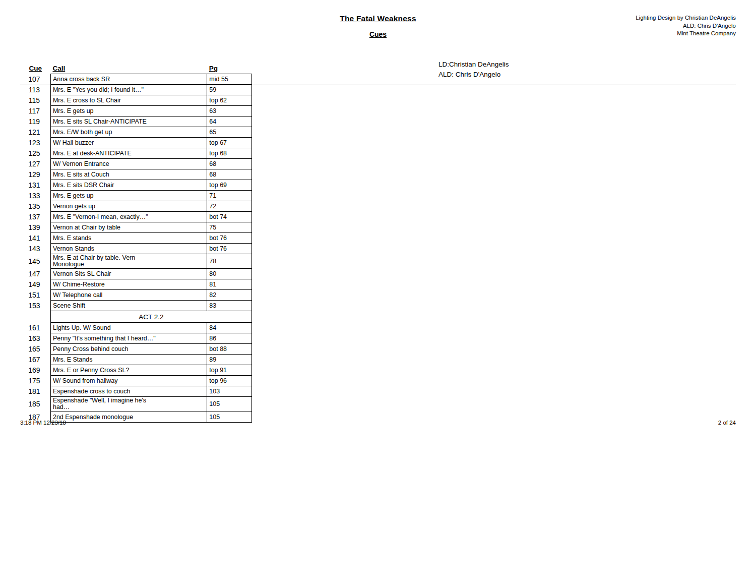Lighting Design by Christian DeAngelis
ALD: Chris D'Angelo
Mint Theatre Company
The Fatal Weakness
Cues
LD:Christian DeAngelis
ALD: Chris D'Angelo
| Cue | Call | Pg |
| --- | --- | --- |
| 107 | Anna cross back SR | mid 55 |
| 113 | Mrs. E "Yes you did; I found it…" | 59 |
| 115 | Mrs. E cross to SL Chair | top 62 |
| 117 | Mrs. E gets up | 63 |
| 119 | Mrs. E sits SL Chair-ANTICIPATE | 64 |
| 121 | Mrs. E/W both get up | 65 |
| 123 | W/ Hall buzzer | top 67 |
| 125 | Mrs. E at desk-ANTICIPATE | top 68 |
| 127 | W/ Vernon Entrance | 68 |
| 129 | Mrs. E sits at Couch | 68 |
| 131 | Mrs. E sits DSR Chair | top 69 |
| 133 | Mrs. E gets up | 71 |
| 135 | Vernon gets up | 72 |
| 137 | Mrs. E "Vernon-I mean, exactly…" | bot 74 |
| 139 | Vernon at Chair by table | 75 |
| 141 | Mrs. E stands | bot 76 |
| 143 | Vernon Stands | bot 76 |
| 145 | Mrs. E at Chair by table. Vern Monologue | 78 |
| 147 | Vernon Sits SL Chair | 80 |
| 149 | W/ Chime-Restore | 81 |
| 151 | W/ Telephone call | 82 |
| 153 | Scene Shift | 83 |
| | ACT 2.2 |
| 161 | Lights Up. W/ Sound | 84 |
| 163 | Penny "It's something that I heard…" | 86 |
| 165 | Penny Cross behind couch | bot 88 |
| 167 | Mrs. E Stands | 89 |
| 169 | Mrs. E or Penny Cross SL? | top 91 |
| 175 | W/ Sound from hallway | top 96 |
| 181 | Espenshade cross to couch | 103 |
| 185 | Espenshade "Well, I imagine he's had… | 105 |
| 187 | 2nd Espenshade monologue | 105 |
3:18 PM 12/23/18 2 of 24